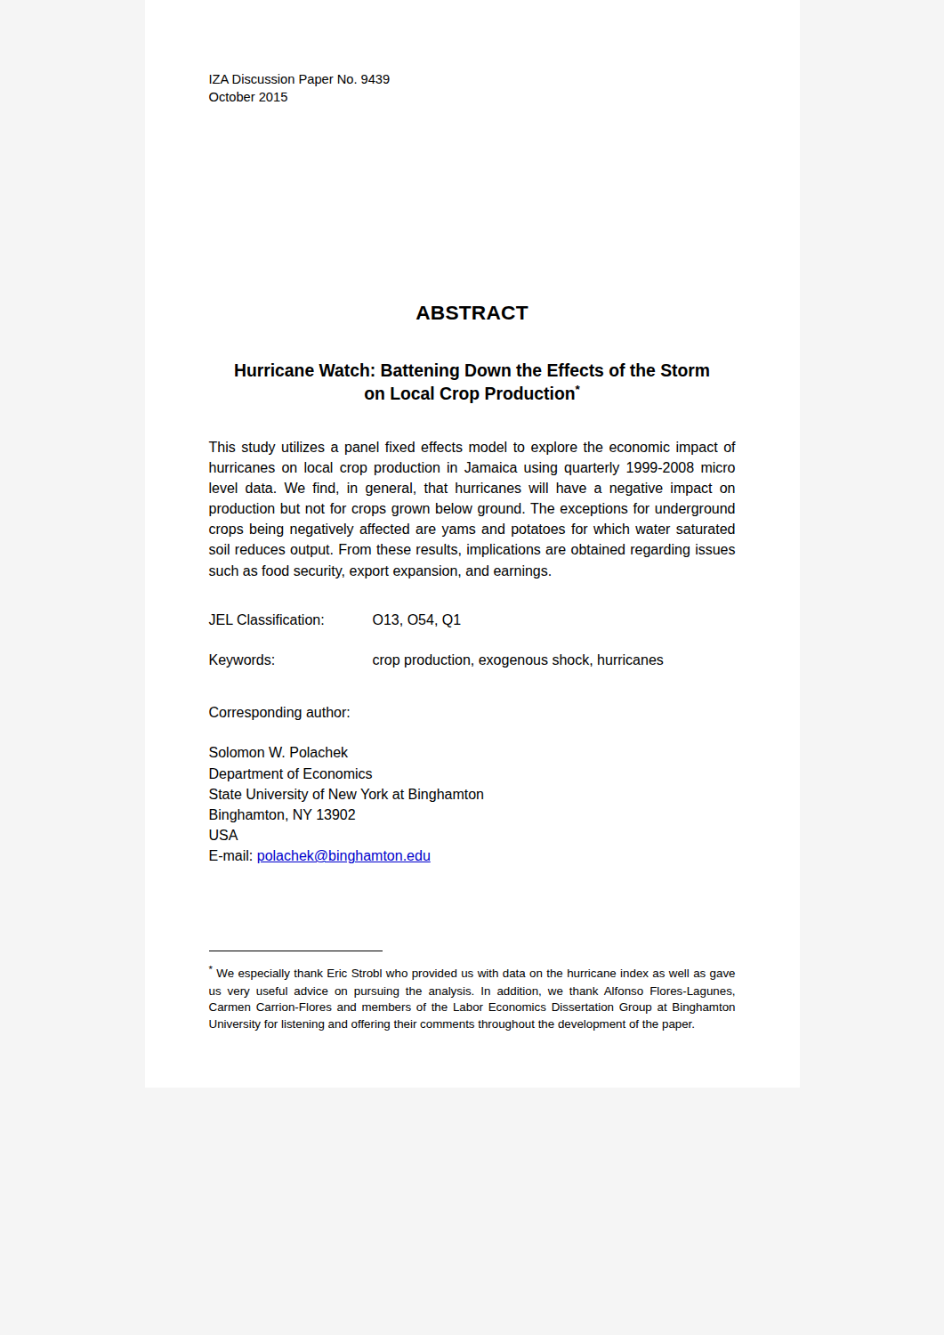IZA Discussion Paper No. 9439
October 2015
ABSTRACT
Hurricane Watch: Battening Down the Effects of the Storm
on Local Crop Production*
This study utilizes a panel fixed effects model to explore the economic impact of hurricanes on local crop production in Jamaica using quarterly 1999-2008 micro level data. We find, in general, that hurricanes will have a negative impact on production but not for crops grown below ground. The exceptions for underground crops being negatively affected are yams and potatoes for which water saturated soil reduces output. From these results, implications are obtained regarding issues such as food security, export expansion, and earnings.
JEL Classification:
O13, O54, Q1
Keywords:
crop production, exogenous shock, hurricanes
Corresponding author:
Solomon W. Polachek
Department of Economics
State University of New York at Binghamton
Binghamton, NY 13902
USA
E-mail: polachek@binghamton.edu
* We especially thank Eric Strobl who provided us with data on the hurricane index as well as gave us very useful advice on pursuing the analysis. In addition, we thank Alfonso Flores-Lagunes, Carmen Carrion-Flores and members of the Labor Economics Dissertation Group at Binghamton University for listening and offering their comments throughout the development of the paper.